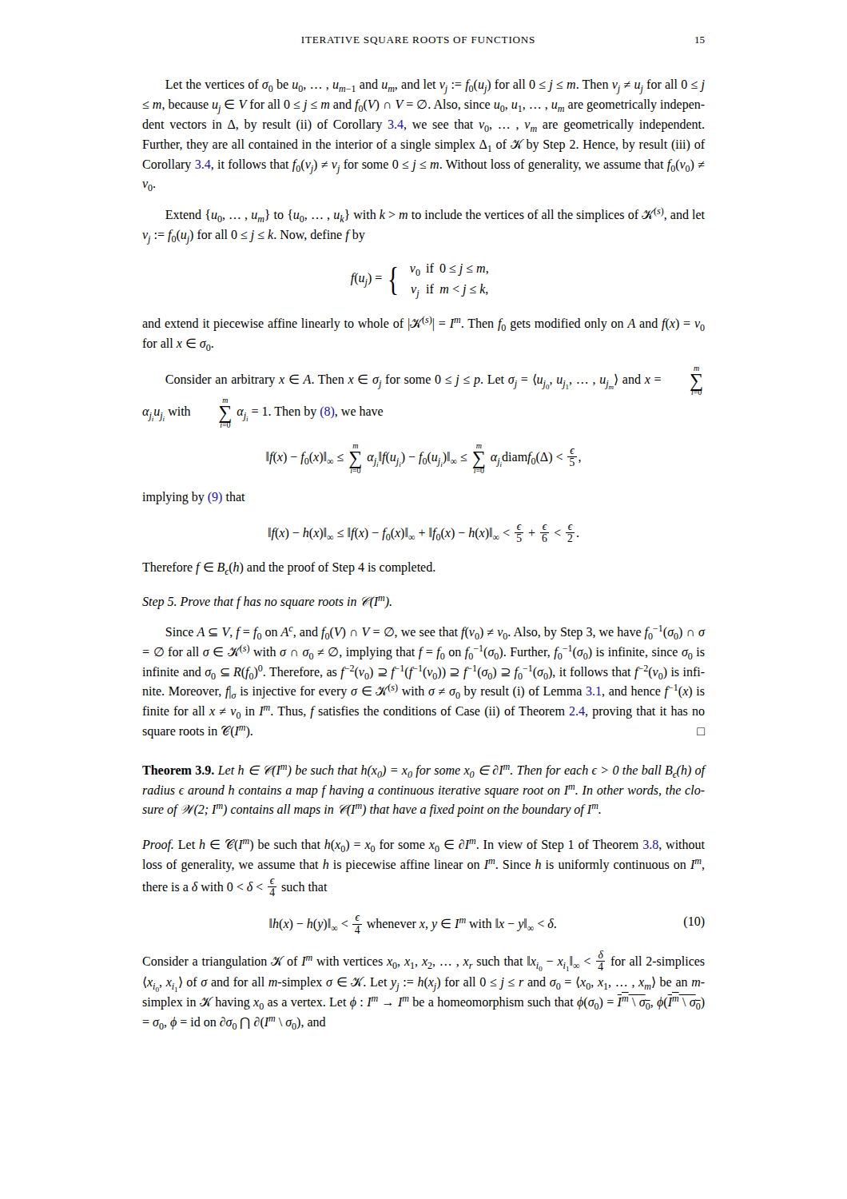ITERATIVE SQUARE ROOTS OF FUNCTIONS 15
Let the vertices of σ0 be u0, … , um−1 and um, and let vj := f0(uj) for all 0 ≤ j ≤ m. Then vj ≠ uj for all 0 ≤ j ≤ m, because uj ∈ V for all 0 ≤ j ≤ m and f0(V) ∩ V = ∅. Also, since u0, u1, … , um are geometrically independent vectors in Δ, by result (ii) of Corollary 3.4, we see that v0, … , vm are geometrically independent. Further, they are all contained in the interior of a single simplex Δ1 of 𝒦 by Step 2. Hence, by result (iii) of Corollary 3.4, it follows that f0(vj) ≠ vj for some 0 ≤ j ≤ m. Without loss of generality, we assume that f0(v0) ≠ v0.
Extend {u0, … , um} to {u0, … , uk} with k > m to include the vertices of all the simplices of 𝒦(s), and let vj := f0(uj) for all 0 ≤ j ≤ k. Now, define f by
f(uj) = {
| v 0 | if | 0 ≤ j ≤ m , |
| v j | if | m < j ≤ k , |
and extend it piecewise affine linearly to whole of |𝒦(s)| = Im. Then f0 gets modified only on A and f(x) = v0 for all x ∈ σ0.
Consider an arbitrary x ∈ A. Then x ∈ σj for some 0 ≤ j ≤ p. Let σj = ⟨uj0, uj1, … , ujm⟩ and x = m∑i=0 αjiuji with m∑i=0 αji = 1. Then by (8), we have
‖f(x) − f0(x)‖∞ ≤ m∑i=0 αji‖f(uji) − f0(uji)‖∞ ≤ m∑i=0 αjidiam f0(Δ) < ϵ 5,
implying by (9) that
‖f(x) − h(x)‖∞ ≤ ‖f(x) − f0(x)‖∞ + ‖f0(x) − h(x)‖∞ < ϵ 5 + ϵ 6 < ϵ 2.
Therefore f ∈ Bϵ(h) and the proof of Step 4 is completed.
Step 5. Prove that f has no square roots in 𝒞(Im).
Since A ⊆ V, f = f0 on Ac, and f0(V) ∩ V = ∅, we see that f(v0) ≠ v0. Also, by Step 3, we have f0−1(σ0) ∩ σ = ∅ for all σ ∈ 𝒦(s) with σ ∩ σ0 ≠ ∅, implying that f = f0 on f0−1(σ0). Further, f0−1(σ0) is infinite, since σ0 is infinite and σ0 ⊆ R(f0)0. Therefore, as f−2(v0) ⊇ f−1(f−1(v0)) ⊇ f−1(σ0) ⊇ f0−1(σ0), it follows that f−2(v0) is infinite. Moreover, f|σ is injective for every σ ∈ 𝒦(s) with σ ≠ σ0 by result (i) of Lemma 3.1, and hence f−1(x) is finite for all x ≠ v0 in Im. Thus, f satisfies the conditions of Case (ii) of Theorem 2.4, proving that it has no square roots in 𝒞(Im). □
Theorem 3.9. Let h ∈ 𝒞(Im) be such that h(x0) = x0 for some x0 ∈ ∂Im. Then for each ϵ > 0 the ball Bϵ(h) of radius ϵ around h contains a map f having a continuous iterative square root on Im. In other words, the closure of 𝒲(2; Im) contains all maps in 𝒞(Im) that have a fixed point on the boundary of Im.
Proof. Let h ∈ 𝒞(Im) be such that h(x0) = x0 for some x0 ∈ ∂Im. In view of Step 1 of Theorem 3.8, without loss of generality, we assume that h is piecewise affine linear on Im. Since h is uniformly continuous on Im, there is a δ with 0 < δ < ϵ 4 such that
‖h(x) − h(y)‖∞ < ϵ 4 whenever x, y ∈ Im with ‖x − y‖∞ < δ. (10)
Consider a triangulation 𝒦 of Im with vertices x0, x1, x2, … , xr such that ‖xi0 − xi1‖∞ < δ 4 for all 2-simplices ⟨xi0, xi1⟩ of σ and for all m-simplex σ ∈ 𝒦. Let yj := h(xj) for all 0 ≤ j ≤ r and σ0 = ⟨x0, x1, … , xm⟩ be an m-simplex in 𝒦 having x0 as a vertex. Let ϕ : Im → Im be a homeomorphism such that ϕ(σ0) = Im \ σ0, ϕ(Im \ σ0) = σ0, ϕ = id on ∂σ0 ⋂ ∂(Im \ σ0), and